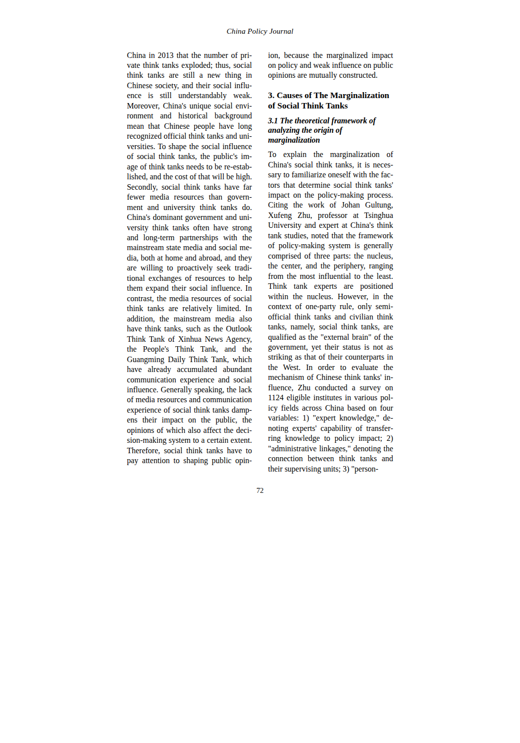China Policy Journal
China in 2013 that the number of private think tanks exploded; thus, social think tanks are still a new thing in Chinese society, and their social influence is still understandably weak. Moreover, China's unique social environment and historical background mean that Chinese people have long recognized official think tanks and universities. To shape the social influence of social think tanks, the public's image of think tanks needs to be re-established, and the cost of that will be high. Secondly, social think tanks have far fewer media resources than government and university think tanks do. China's dominant government and university think tanks often have strong and long-term partnerships with the mainstream state media and social media, both at home and abroad, and they are willing to proactively seek traditional exchanges of resources to help them expand their social influence. In contrast, the media resources of social think tanks are relatively limited. In addition, the mainstream media also have think tanks, such as the Outlook Think Tank of Xinhua News Agency, the People's Think Tank, and the Guangming Daily Think Tank, which have already accumulated abundant communication experience and social influence. Generally speaking, the lack of media resources and communication experience of social think tanks dampens their impact on the public, the opinions of which also affect the decision-making system to a certain extent. Therefore, social think tanks have to pay attention to shaping public opinion, because the marginalized impact on policy and weak influence on public opinions are mutually constructed.
3. Causes of The Marginalization of Social Think Tanks
3.1 The theoretical framework of analyzing the origin of marginalization
To explain the marginalization of China's social think tanks, it is necessary to familiarize oneself with the factors that determine social think tanks' impact on the policy-making process. Citing the work of Johan Gultung, Xufeng Zhu, professor at Tsinghua University and expert at China's think tank studies, noted that the framework of policy-making system is generally comprised of three parts: the nucleus, the center, and the periphery, ranging from the most influential to the least. Think tank experts are positioned within the nucleus. However, in the context of one-party rule, only semi-official think tanks and civilian think tanks, namely, social think tanks, are qualified as the "external brain" of the government, yet their status is not as striking as that of their counterparts in the West. In order to evaluate the mechanism of Chinese think tanks' influence, Zhu conducted a survey on 1124 eligible institutes in various policy fields across China based on four variables: 1) "expert knowledge," denoting experts' capability of transferring knowledge to policy impact; 2) "administrative linkages," denoting the connection between think tanks and their supervising units; 3) "person-
72